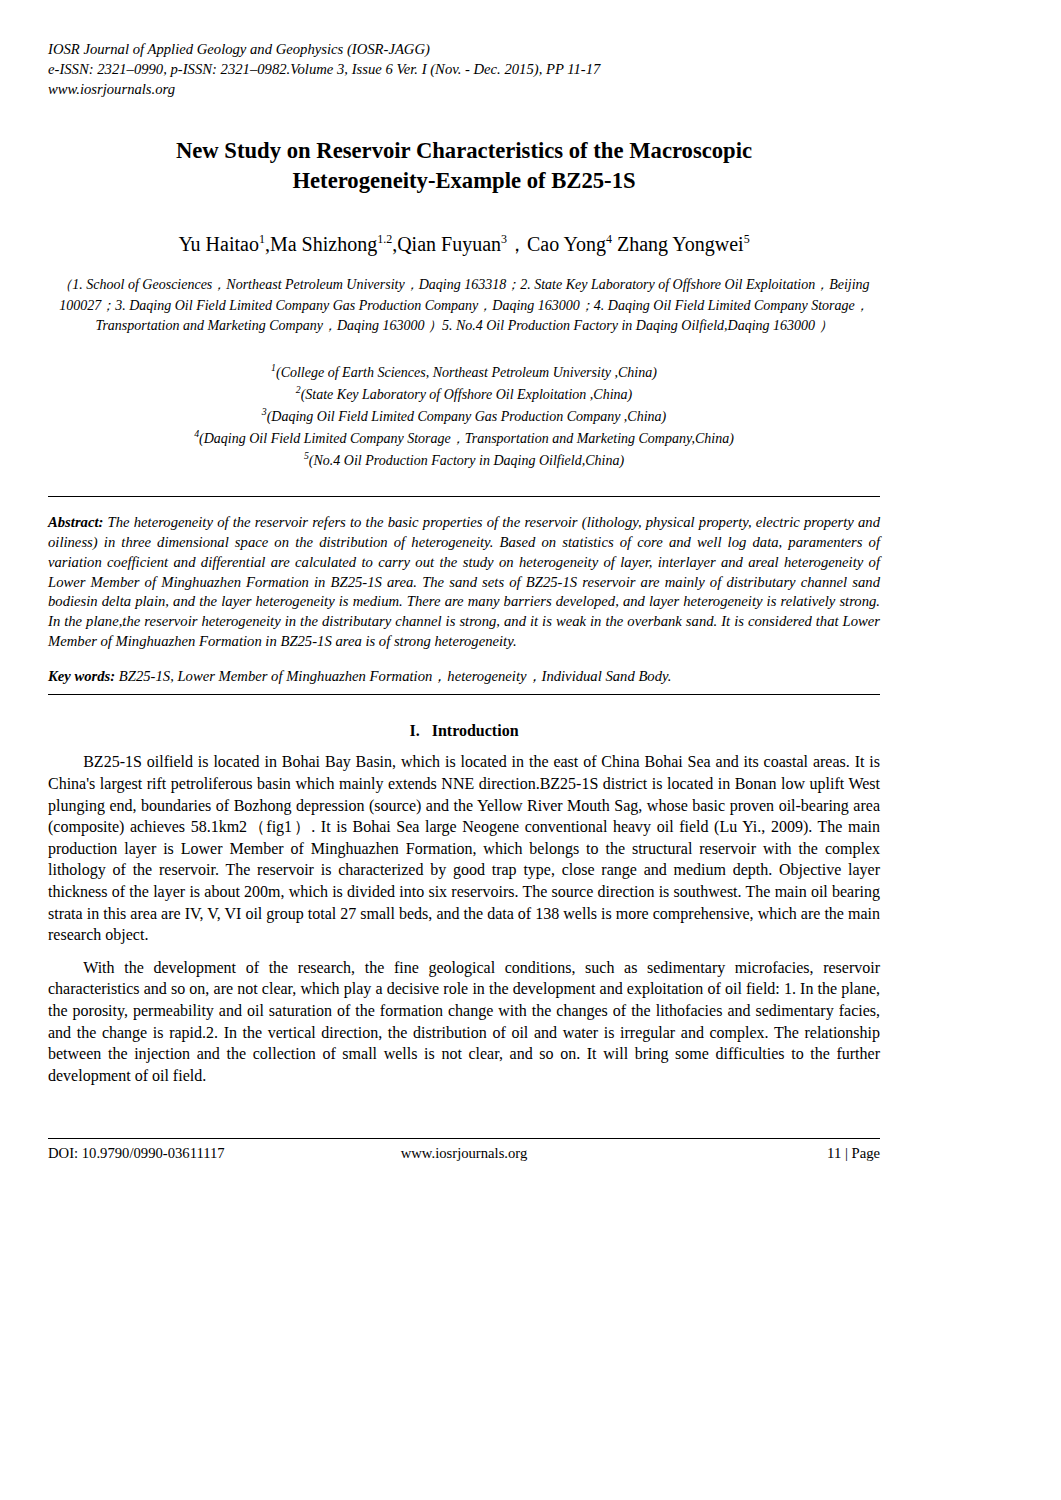IOSR Journal of Applied Geology and Geophysics (IOSR-JAGG)
e-ISSN: 2321–0990, p-ISSN: 2321–0982.Volume 3, Issue 6 Ver. I (Nov. - Dec. 2015), PP 11-17
www.iosrjournals.org
New Study on Reservoir Characteristics of the Macroscopic
Heterogeneity-Example of BZ25-1S
Yu Haitao1,Ma Shizhong1.2,Qian Fuyuan3，Cao Yong4 Zhang Yongwei5
（1. School of Geosciences，Northeast Petroleum University，Daqing 163318；2. State Key Laboratory of Offshore Oil Exploitation，Beijing 100027；3. Daqing Oil Field Limited Company Gas Production Company，Daqing 163000；4. Daqing Oil Field Limited Company Storage，Transportation and Marketing Company，Daqing 163000 ）5. No.4 Oil Production Factory in Daqing Oilfield,Daqing 163000 ）
1(College of Earth Sciences, Northeast Petroleum University ,China)
2(State Key Laboratory of Offshore Oil Exploitation ,China)
3(Daqing Oil Field Limited Company Gas Production Company ,China)
4(Daqing Oil Field Limited Company Storage，Transportation and Marketing Company,China)
5(No.4 Oil Production Factory in Daqing Oilfield,China)
Abstract: The heterogeneity of the reservoir refers to the basic properties of the reservoir (lithology, physical property, electric property and oiliness) in three dimensional space on the distribution of heterogeneity. Based on statistics of core and well log data, paramenters of variation coefficient and differential are calculated to carry out the study on heterogeneity of layer, interlayer and areal heterogeneity of Lower Member of Minghuazhen Formation in BZ25-1S area. The sand sets of BZ25-1S reservoir are mainly of distributary channel sand bodiesin delta plain, and the layer heterogeneity is medium. There are many barriers developed, and layer heterogeneity is relatively strong. In the plane,the reservoir heterogeneity in the distributary channel is strong, and it is weak in the overbank sand. It is considered that Lower Member of Minghuazhen Formation in BZ25-1S area is of strong heterogeneity.
Key words: BZ25-1S, Lower Member of Minghuazhen Formation，heterogeneity，Individual Sand Body.
I. Introduction
BZ25-1S oilfield is located in Bohai Bay Basin, which is located in the east of China Bohai Sea and its coastal areas. It is China's largest rift petroliferous basin which mainly extends NNE direction.BZ25-1S district is located in Bonan low uplift West plunging end, boundaries of Bozhong depression (source) and the Yellow River Mouth Sag, whose basic proven oil-bearing area (composite) achieves 58.1km2（fig1）. It is Bohai Sea large Neogene conventional heavy oil field (Lu Yi., 2009). The main production layer is Lower Member of Minghuazhen Formation, which belongs to the structural reservoir with the complex lithology of the reservoir. The reservoir is characterized by good trap type, close range and medium depth. Objective layer thickness of the layer is about 200m, which is divided into six reservoirs. The source direction is southwest. The main oil bearing strata in this area are IV, V, VI oil group total 27 small beds, and the data of 138 wells is more comprehensive, which are the main research object.
With the development of the research, the fine geological conditions, such as sedimentary microfacies, reservoir characteristics and so on, are not clear, which play a decisive role in the development and exploitation of oil field: 1. In the plane, the porosity, permeability and oil saturation of the formation change with the changes of the lithofacies and sedimentary facies, and the change is rapid.2. In the vertical direction, the distribution of oil and water is irregular and complex. The relationship between the injection and the collection of small wells is not clear, and so on. It will bring some difficulties to the further development of oil field.
DOI: 10.9790/0990-03611117
www.iosrjournals.org
11 | Page